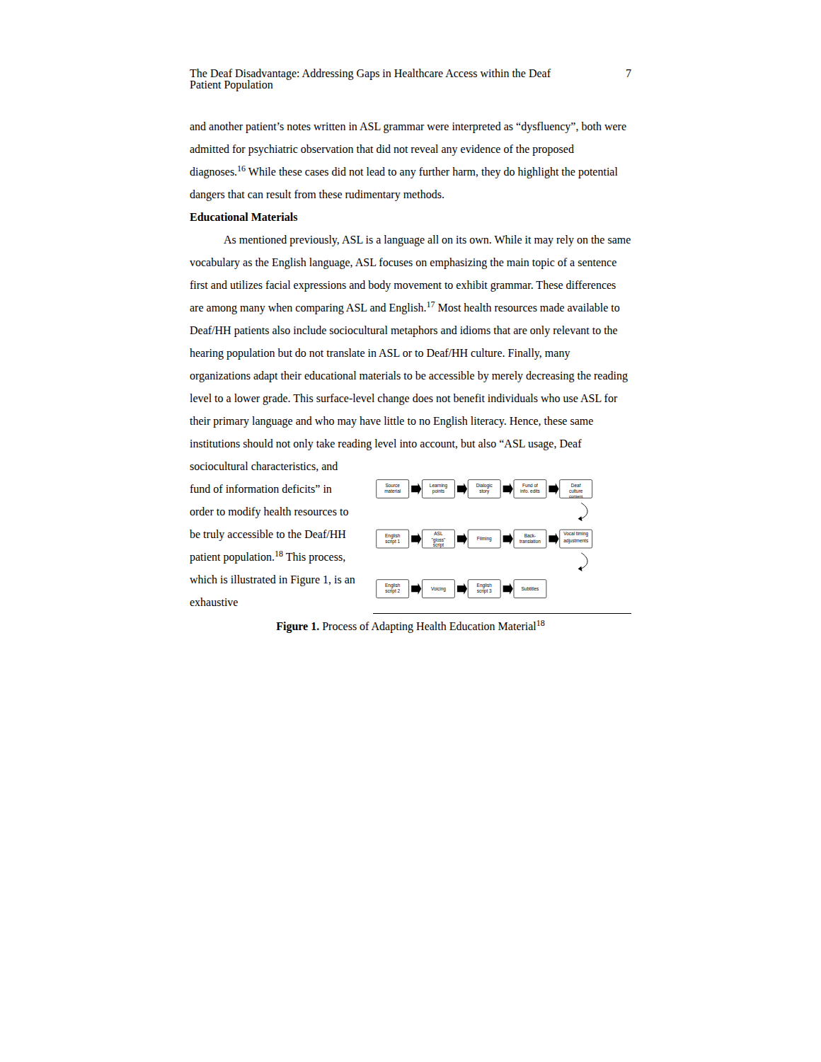The Deaf Disadvantage: Addressing Gaps in Healthcare Access within the Deaf Patient Population
7
and another patient’s notes written in ASL grammar were interpreted as “dysfluency”, both were admitted for psychiatric observation that did not reveal any evidence of the proposed diagnoses.16 While these cases did not lead to any further harm, they do highlight the potential dangers that can result from these rudimentary methods.
Educational Materials
As mentioned previously, ASL is a language all on its own. While it may rely on the same vocabulary as the English language, ASL focuses on emphasizing the main topic of a sentence first and utilizes facial expressions and body movement to exhibit grammar. These differences are among many when comparing ASL and English.17 Most health resources made available to Deaf/HH patients also include sociocultural metaphors and idioms that are only relevant to the hearing population but do not translate in ASL or to Deaf/HH culture. Finally, many organizations adapt their educational materials to be accessible by merely decreasing the reading level to a lower grade. This surface-level change does not benefit individuals who use ASL for their primary language and who may have little to no English literacy. Hence, these same institutions should not only take reading level into account, but also “ASL usage, Deaf
sociocultural characteristics, and fund of information deficits” in order to modify health resources to be truly accessible to the Deaf/HH patient population.18 This process, which is illustrated in Figure 1, is an exhaustive
Figure 1. Process of Adapting Health Education Material18